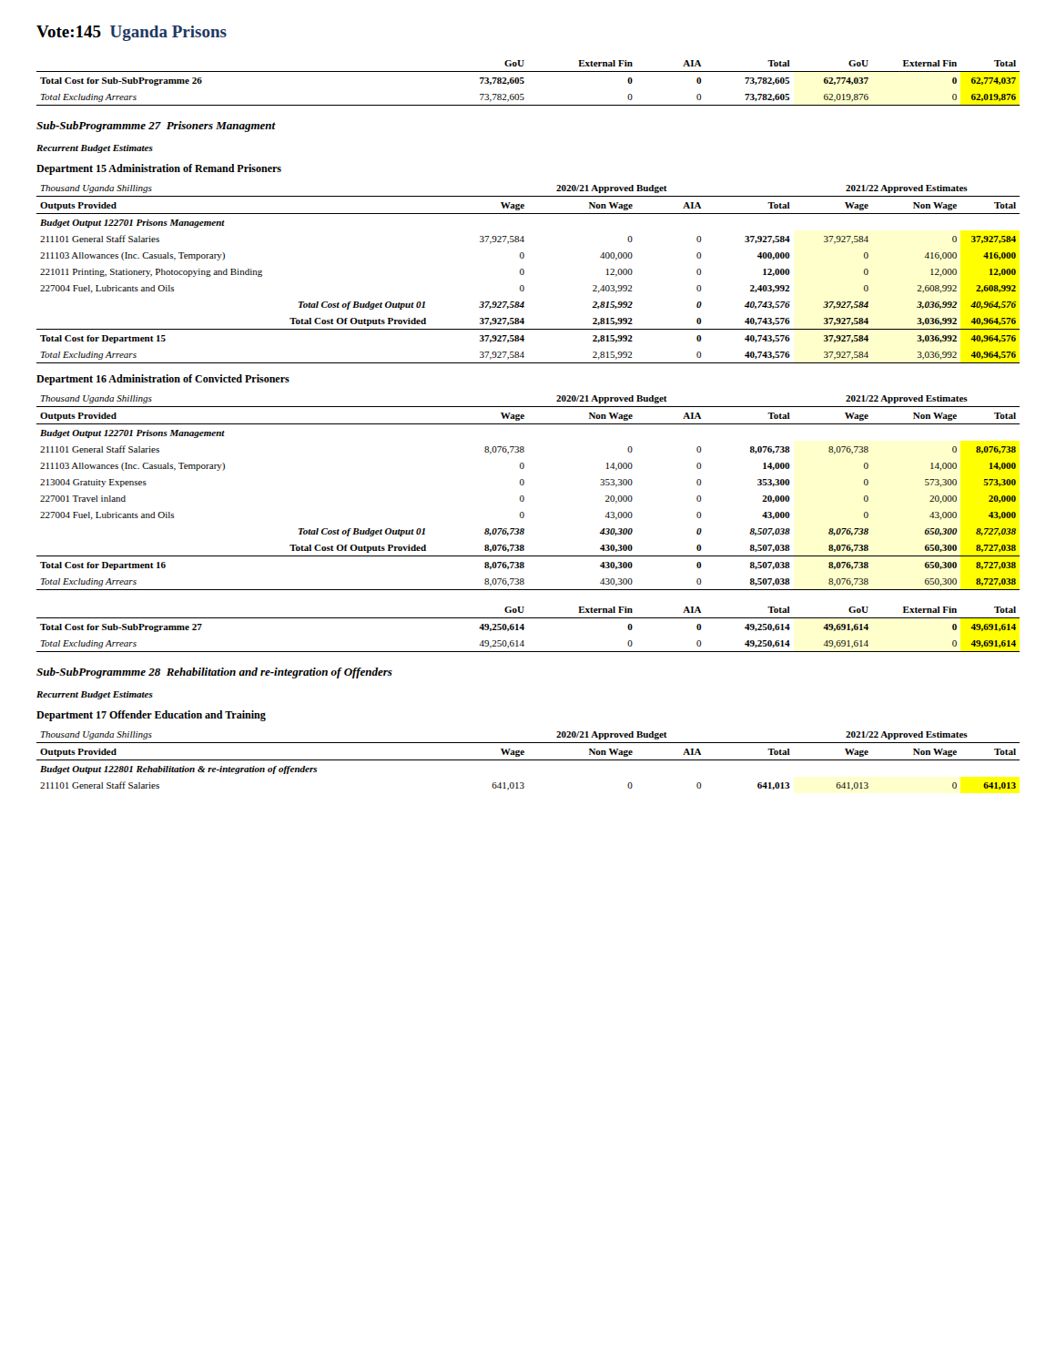Vote:145 Uganda Prisons
| | GoU | External Fin | AIA | Total | GoU | External Fin | Total |
| Total Cost for Sub-SubProgramme 26 | 73,782,605 | 0 | 0 | 73,782,605 | 62,774,037 | 0 | 62,774,037 |
| Total Excluding Arrears | 73,782,605 | 0 | 0 | 73,782,605 | 62,019,876 | 0 | 62,019,876 |
Sub-SubProgrammme 27 Prisoners Managment
Recurrent Budget Estimates
Department 15 Administration of Remand Prisoners
| Thousand Uganda Shillings | 2020/21 Approved Budget | 2021/22 Approved Estimates |
| Outputs Provided | Wage | Non Wage | AIA | Total | Wage | Non Wage | Total |
| Budget Output 122701 Prisons Management |
| 211101 General Staff Salaries | 37,927,584 | 0 | 0 | 37,927,584 | 37,927,584 | 0 | 37,927,584 |
| 211103 Allowances (Inc. Casuals, Temporary) | 0 | 400,000 | 0 | 400,000 | 0 | 416,000 | 416,000 |
| 221011 Printing, Stationery, Photocopying and Binding | 0 | 12,000 | 0 | 12,000 | 0 | 12,000 | 12,000 |
| 227004 Fuel, Lubricants and Oils | 0 | 2,403,992 | 0 | 2,403,992 | 0 | 2,608,992 | 2,608,992 |
| Total Cost of Budget Output 01 | 37,927,584 | 2,815,992 | 0 | 40,743,576 | 37,927,584 | 3,036,992 | 40,964,576 |
| Total Cost Of Outputs Provided | 37,927,584 | 2,815,992 | 0 | 40,743,576 | 37,927,584 | 3,036,992 | 40,964,576 |
| Total Cost for Department 15 | 37,927,584 | 2,815,992 | 0 | 40,743,576 | 37,927,584 | 3,036,992 | 40,964,576 |
| Total Excluding Arrears | 37,927,584 | 2,815,992 | 0 | 40,743,576 | 37,927,584 | 3,036,992 | 40,964,576 |
Department 16 Administration of Convicted Prisoners
| Thousand Uganda Shillings | 2020/21 Approved Budget | 2021/22 Approved Estimates |
| Outputs Provided | Wage | Non Wage | AIA | Total | Wage | Non Wage | Total |
| Budget Output 122701 Prisons Management |
| 211101 General Staff Salaries | 8,076,738 | 0 | 0 | 8,076,738 | 8,076,738 | 0 | 8,076,738 |
| 211103 Allowances (Inc. Casuals, Temporary) | 0 | 14,000 | 0 | 14,000 | 0 | 14,000 | 14,000 |
| 213004 Gratuity Expenses | 0 | 353,300 | 0 | 353,300 | 0 | 573,300 | 573,300 |
| 227001 Travel inland | 0 | 20,000 | 0 | 20,000 | 0 | 20,000 | 20,000 |
| 227004 Fuel, Lubricants and Oils | 0 | 43,000 | 0 | 43,000 | 0 | 43,000 | 43,000 |
| Total Cost of Budget Output 01 | 8,076,738 | 430,300 | 0 | 8,507,038 | 8,076,738 | 650,300 | 8,727,038 |
| Total Cost Of Outputs Provided | 8,076,738 | 430,300 | 0 | 8,507,038 | 8,076,738 | 650,300 | 8,727,038 |
| Total Cost for Department 16 | 8,076,738 | 430,300 | 0 | 8,507,038 | 8,076,738 | 650,300 | 8,727,038 |
| Total Excluding Arrears | 8,076,738 | 430,300 | 0 | 8,507,038 | 8,076,738 | 650,300 | 8,727,038 |
| | GoU | External Fin | AIA | Total | GoU | External Fin | Total |
| Total Cost for Sub-SubProgramme 27 | 49,250,614 | 0 | 0 | 49,250,614 | 49,691,614 | 0 | 49,691,614 |
| Total Excluding Arrears | 49,250,614 | 0 | 0 | 49,250,614 | 49,691,614 | 0 | 49,691,614 |
Sub-SubProgrammme 28 Rehabilitation and re-integration of Offenders
Recurrent Budget Estimates
Department 17 Offender Education and Training
| Thousand Uganda Shillings | 2020/21 Approved Budget | 2021/22 Approved Estimates |
| Outputs Provided | Wage | Non Wage | AIA | Total | Wage | Non Wage | Total |
| Budget Output 122801 Rehabilitation & re-integration of offenders |
| 211101 General Staff Salaries | 641,013 | 0 | 0 | 641,013 | 641,013 | 0 | 641,013 |